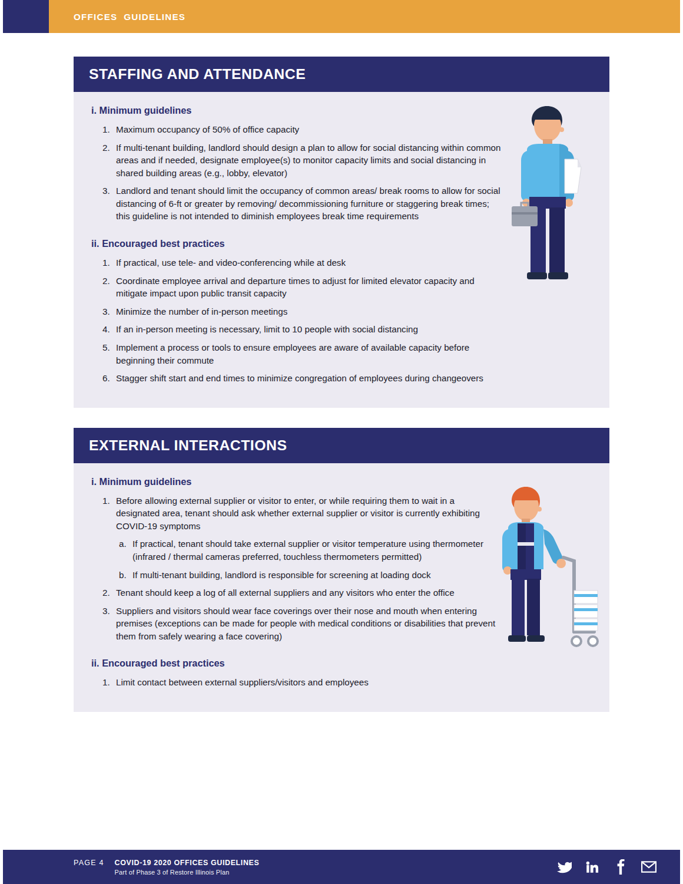Offices Guidelines
STAFFING AND ATTENDANCE
i. Minimum guidelines
Maximum occupancy of 50% of office capacity
If multi-tenant building, landlord should design a plan to allow for social distancing within common areas and if needed, designate employee(s) to monitor capacity limits and social distancing in shared building areas (e.g., lobby, elevator)
Landlord and tenant should limit the occupancy of common areas/ break rooms to allow for social distancing of 6-ft or greater by removing/ decommissioning furniture or staggering break times; this guideline is not intended to diminish employees break time requirements
ii. Encouraged best practices
If practical, use tele- and video-conferencing while at desk
Coordinate employee arrival and departure times to adjust for limited elevator capacity and mitigate impact upon public transit capacity
Minimize the number of in-person meetings
If an in-person meeting is necessary, limit to 10 people with social distancing
Implement a process or tools to ensure employees are aware of available capacity before beginning their commute
Stagger shift start and end times to minimize congregation of employees during changeovers
EXTERNAL INTERACTIONS
i. Minimum guidelines
Before allowing external supplier or visitor to enter, or while requiring them to wait in a designated area, tenant should ask whether external supplier or visitor is currently exhibiting COVID-19 symptoms
If practical, tenant should take external supplier or visitor temperature using thermometer (infrared / thermal cameras preferred, touchless thermometers permitted)
If multi-tenant building, landlord is responsible for screening at loading dock
Tenant should keep a log of all external suppliers and any visitors who enter the office
Suppliers and visitors should wear face coverings over their nose and mouth when entering premises (exceptions can be made for people with medical conditions or disabilities that prevent them from safely wearing a face covering)
ii. Encouraged best practices
Limit contact between external suppliers/visitors and employees
PAGE 4 COVID-19 2020 OFFICES GUIDELINES Part of Phase 3 of Restore Illinois Plan